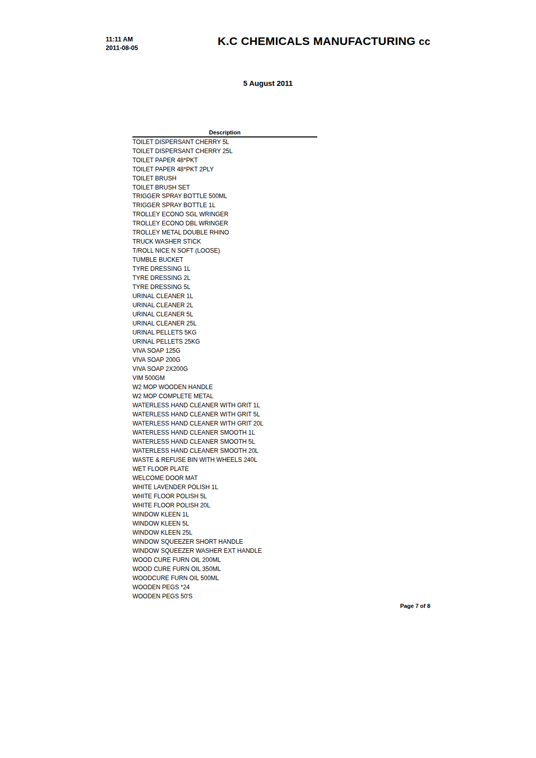11:11 AM
2011-08-05
K.C CHEMICALS MANUFACTURING cc
5 August 2011
| Description |
| --- |
| TOILET DISPERSANT CHERRY 5L |
| TOILET DISPERSANT CHERRY 25L |
| TOILET PAPER 48*PKT |
| TOILET PAPER 48*PKT 2PLY |
| TOILET BRUSH |
| TOILET BRUSH SET |
| TRIGGER SPRAY BOTTLE 500ML |
| TRIGGER SPRAY BOTTLE 1L |
| TROLLEY ECONO SGL WRINGER |
| TROLLEY ECONO DBL WRINGER |
| TROLLEY METAL DOUBLE RHINO |
| TRUCK WASHER STICK |
| T/ROLL NICE N SOFT (LOOSE) |
| TUMBLE BUCKET |
| TYRE DRESSING 1L |
| TYRE DRESSING 2L |
| TYRE DRESSING 5L |
| URINAL CLEANER 1L |
| URINAL CLEANER 2L |
| URINAL CLEANER 5L |
| URINAL CLEANER 25L |
| URINAL PELLETS 5KG |
| URINAL PELLETS 25KG |
| VIVA SOAP 125G |
| VIVA SOAP 200G |
| VIVA SOAP 2X200G |
| VIM 500GM |
| W2 MOP WOODEN HANDLE |
| W2 MOP COMPLETE METAL |
| WATERLESS HAND CLEANER WITH GRIT 1L |
| WATERLESS HAND CLEANER WITH GRIT 5L |
| WATERLESS HAND CLEANER WITH GRIT 20L |
| WATERLESS HAND CLEANER SMOOTH 1L |
| WATERLESS HAND CLEANER SMOOTH 5L |
| WATERLESS HAND CLEANER SMOOTH 20L |
| WASTE & REFUSE BIN WITH WHEELS 240L |
| WET FLOOR PLATE |
| WELCOME DOOR MAT |
| WHITE LAVENDER POLISH 1L |
| WHITE FLOOR POLISH 5L |
| WHITE FLOOR POLISH 20L |
| WINDOW KLEEN 1L |
| WINDOW KLEEN 5L |
| WINDOW KLEEN 25L |
| WINDOW SQUEEZER SHORT HANDLE |
| WINDOW SQUEEZER WASHER EXT HANDLE |
| WOOD CURE FURN OIL 200ML |
| WOOD CURE FURN OIL 350ML |
| WOODCURE FURN OIL 500ML |
| WOODEN PEGS *24 |
| WOODEN PEGS 50'S |
Page 7 of 8